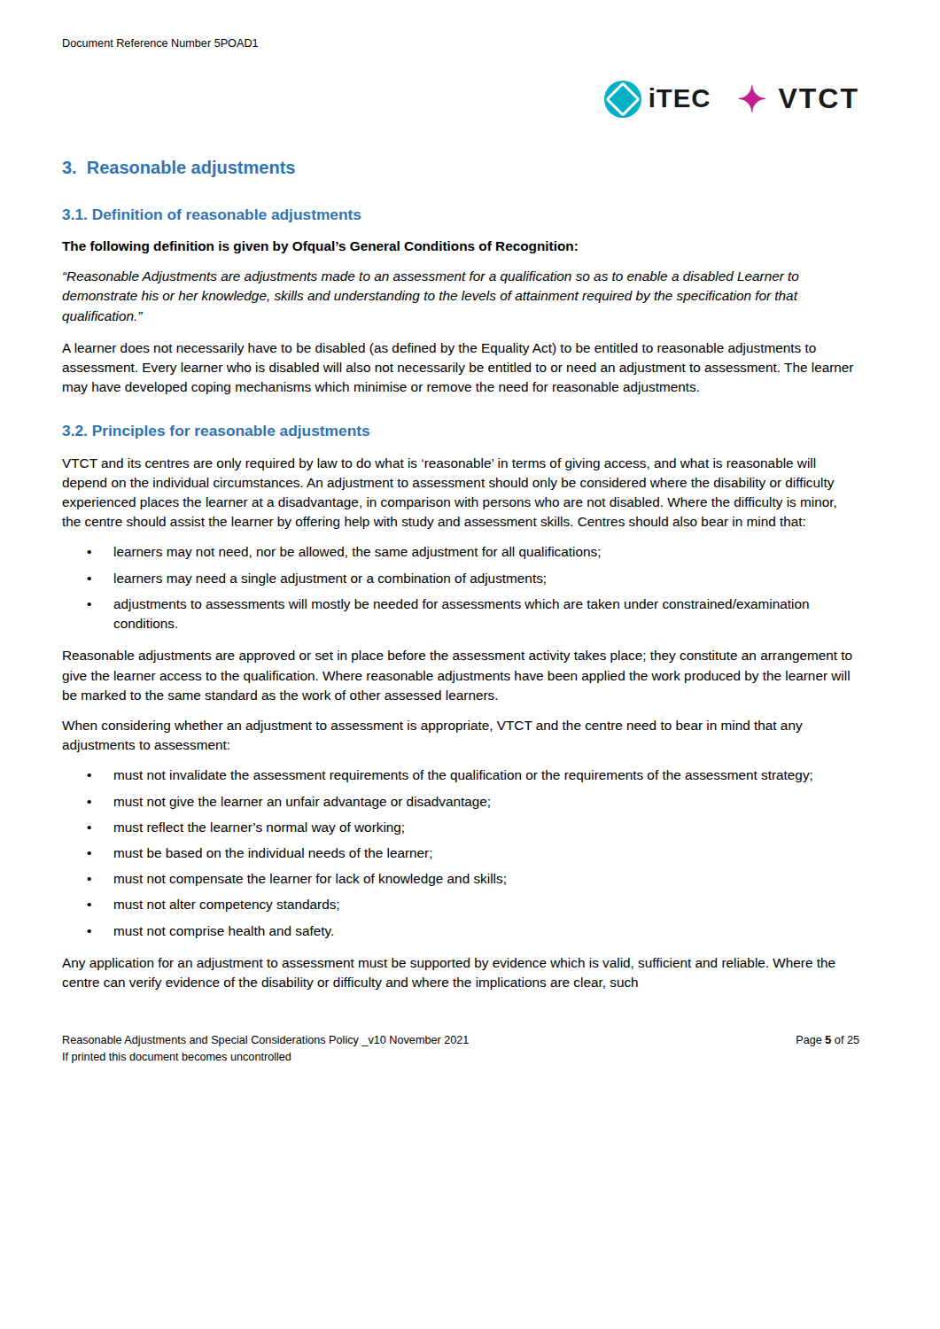Document Reference Number 5POAD1
iTEC
✦VTCT
3. Reasonable adjustments
3.1. Definition of reasonable adjustments
The following definition is given by Ofqual’s General Conditions of Recognition:
“Reasonable Adjustments are adjustments made to an assessment for a qualification so as to enable a disabled Learner to demonstrate his or her knowledge, skills and understanding to the levels of attainment required by the specification for that qualification.”
A learner does not necessarily have to be disabled (as defined by the Equality Act) to be entitled to reasonable adjustments to assessment. Every learner who is disabled will also not necessarily be entitled to or need an adjustment to assessment. The learner may have developed coping mechanisms which minimise or remove the need for reasonable adjustments.
3.2. Principles for reasonable adjustments
VTCT and its centres are only required by law to do what is ‘reasonable’ in terms of giving access, and what is reasonable will depend on the individual circumstances. An adjustment to assessment should only be considered where the disability or difficulty experienced places the learner at a disadvantage, in comparison with persons who are not disabled. Where the difficulty is minor, the centre should assist the learner by offering help with study and assessment skills. Centres should also bear in mind that:
learners may not need, nor be allowed, the same adjustment for all qualifications;
learners may need a single adjustment or a combination of adjustments;
adjustments to assessments will mostly be needed for assessments which are taken under constrained/examination conditions.
Reasonable adjustments are approved or set in place before the assessment activity takes place; they constitute an arrangement to give the learner access to the qualification. Where reasonable adjustments have been applied the work produced by the learner will be marked to the same standard as the work of other assessed learners.
When considering whether an adjustment to assessment is appropriate, VTCT and the centre need to bear in mind that any adjustments to assessment:
must not invalidate the assessment requirements of the qualification or the requirements of the assessment strategy;
must not give the learner an unfair advantage or disadvantage;
must reflect the learner’s normal way of working;
must be based on the individual needs of the learner;
must not compensate the learner for lack of knowledge and skills;
must not alter competency standards;
must not comprise health and safety.
Any application for an adjustment to assessment must be supported by evidence which is valid, sufficient and reliable. Where the centre can verify evidence of the disability or difficulty and where the implications are clear, such
Reasonable Adjustments and Special Considerations Policy _v10 November 2021
If printed this document becomes uncontrolled
Page 5 of 25